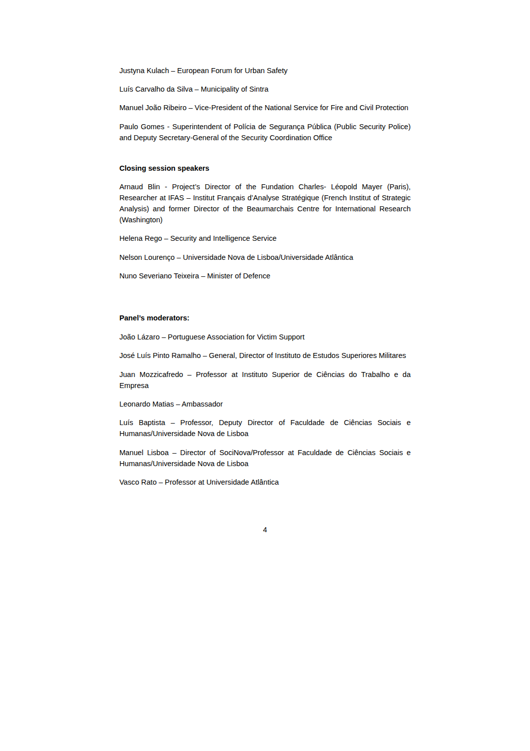Justyna Kulach – European Forum for Urban Safety
Luís Carvalho da Silva – Municipality of Sintra
Manuel João Ribeiro – Vice-President of the National Service for Fire and Civil Protection
Paulo Gomes - Superintendent of Polícia de Segurança Pública (Public Security Police) and Deputy Secretary-General of the Security Coordination Office
Closing session speakers
Arnaud Blin - Project’s Director of the Fundation Charles- Léopold Mayer (Paris), Researcher at IFAS – Institut Français d’Analyse Stratégique (French Institut of Strategic Analysis) and former Director of the Beaumarchais Centre for International Research (Washington)
Helena Rego – Security and Intelligence Service
Nelson Lourenço – Universidade Nova de Lisboa/Universidade Atlântica
Nuno Severiano Teixeira – Minister of Defence
Panel’s moderators:
João Lázaro – Portuguese Association for Victim Support
José Luís Pinto Ramalho – General, Director of Instituto de Estudos Superiores Militares
Juan Mozzicafredo – Professor at Instituto Superior de Ciências do Trabalho e da Empresa
Leonardo Matias – Ambassador
Luís Baptista – Professor, Deputy Director of Faculdade de Ciências Sociais e Humanas/Universidade Nova de Lisboa
Manuel Lisboa – Director of SociNova/Professor at Faculdade de Ciências Sociais e Humanas/Universidade Nova de Lisboa
Vasco Rato – Professor at Universidade Atlântica
4